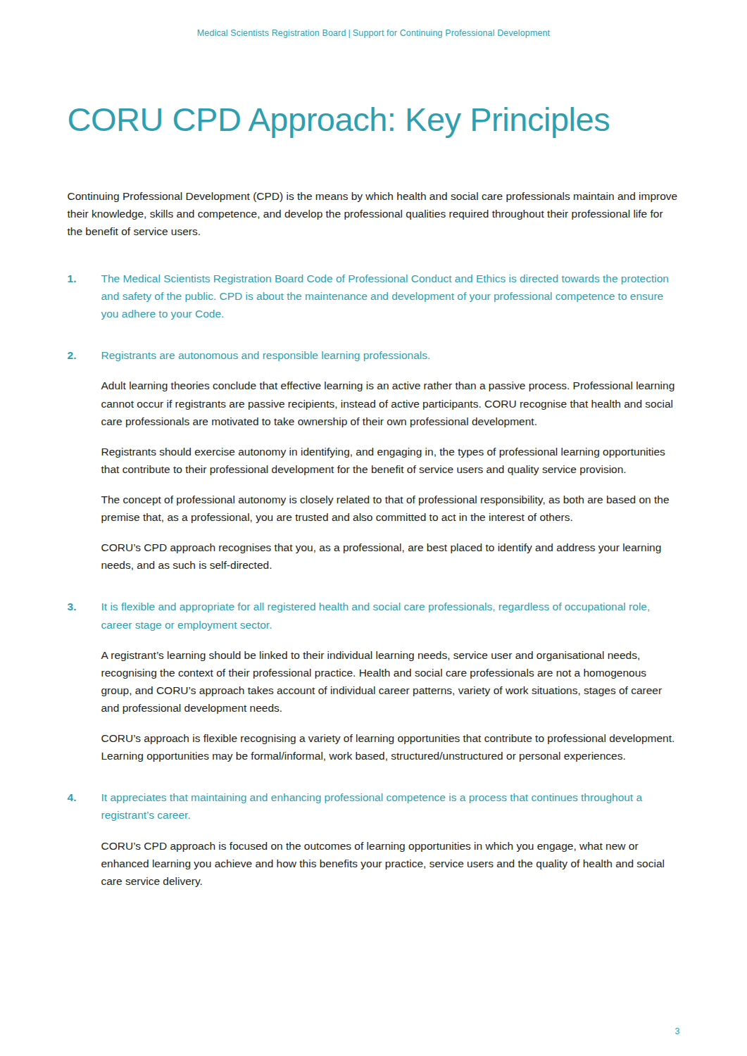Medical Scientists Registration Board|Support for Continuing Professional Development
CORU CPD Approach: Key Principles
Continuing Professional Development (CPD) is the means by which health and social care professionals maintain and improve their knowledge, skills and competence, and develop the professional qualities required throughout their professional life for the benefit of service users.
The Medical Scientists Registration Board Code of Professional Conduct and Ethics is directed towards the protection and safety of the public. CPD is about the maintenance and development of your professional competence to ensure you adhere to your Code.
Registrants are autonomous and responsible learning professionals.
Adult learning theories conclude that effective learning is an active rather than a passive process. Professional learning cannot occur if registrants are passive recipients, instead of active participants. CORU recognise that health and social care professionals are motivated to take ownership of their own professional development.
Registrants should exercise autonomy in identifying, and engaging in, the types of professional learning opportunities that contribute to their professional development for the benefit of service users and quality service provision.
The concept of professional autonomy is closely related to that of professional responsibility, as both are based on the premise that, as a professional, you are trusted and also committed to act in the interest of others.
CORU’s CPD approach recognises that you, as a professional, are best placed to identify and address your learning needs, and as such is self-directed.
It is flexible and appropriate for all registered health and social care professionals, regardless of occupational role, career stage or employment sector.
A registrant’s learning should be linked to their individual learning needs, service user and organisational needs, recognising the context of their professional practice. Health and social care professionals are not a homogenous group, and CORU’s approach takes account of individual career patterns, variety of work situations, stages of career and professional development needs.
CORU’s approach is flexible recognising a variety of learning opportunities that contribute to professional development. Learning opportunities may be formal/informal, work based, structured/unstructured or personal experiences.
It appreciates that maintaining and enhancing professional competence is a process that continues throughout a registrant’s career.
CORU’s CPD approach is focused on the outcomes of learning opportunities in which you engage, what new or enhanced learning you achieve and how this benefits your practice, service users and the quality of health and social care service delivery.
3